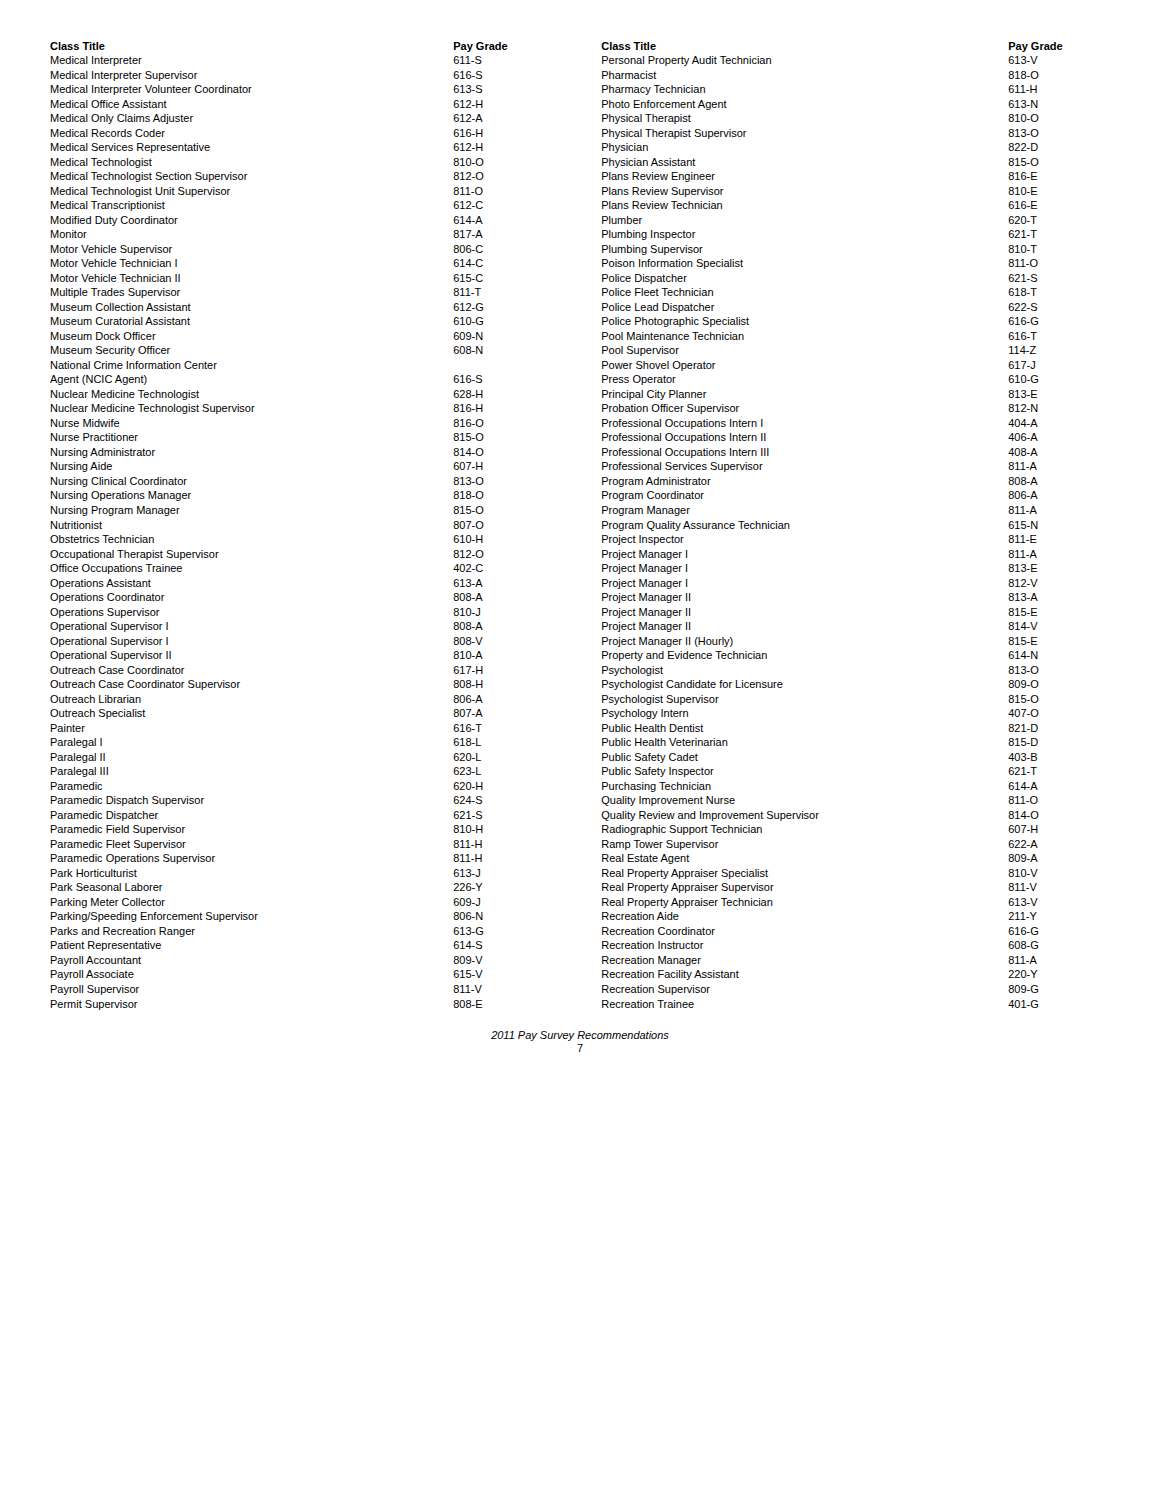| / Class Title / Pay Grade / / --- / --- / / Medical Interpreter / 611-S / / Medical Interpreter Supervisor / 616-S / / Medical Interpreter Volunteer Coordinator / 613-S / / Medical Office Assistant / 612-H / / Medical Only Claims Adjuster / 612-A / / Medical Records Coder / 616-H / / Medical Services Representative / 612-H / / Medical Technologist / 810-O / / Medical Technologist Section Supervisor / 812-O / / Medical Technologist Unit Supervisor / 811-O / / Medical Transcriptionist / 612-C / / Modified Duty Coordinator / 614-A / / Monitor / 817-A / / Motor Vehicle Supervisor / 806-C / / Motor Vehicle Technician I / 614-C / / Motor Vehicle Technician II / 615-C / / Multiple Trades Supervisor / 811-T / / Museum Collection Assistant / 612-G / / Museum Curatorial Assistant / 610-G / / Museum Dock Officer / 609-N / / Museum Security Officer / 608-N / / National Crime Information Center / / / Agent (NCIC Agent) / 616-S / / Nuclear Medicine Technologist / 628-H / / Nuclear Medicine Technologist Supervisor / 816-H / / Nurse Midwife / 816-O / / Nurse Practitioner / 815-O / / Nursing Administrator / 814-O / / Nursing Aide / 607-H / / Nursing Clinical Coordinator / 813-O / / Nursing Operations Manager / 818-O / / Nursing Program Manager / 815-O / / Nutritionist / 807-O / / Obstetrics Technician / 610-H / / Occupational Therapist Supervisor / 812-O / / Office Occupations Trainee / 402-C / / Operations Assistant / 613-A / / Operations Coordinator / 808-A / / Operations Supervisor / 810-J / / Operational Supervisor I / 808-A / / Operational Supervisor I / 808-V / / Operational Supervisor II / 810-A / / Outreach Case Coordinator / 617-H / / Outreach Case Coordinator Supervisor / 808-H / / Outreach Librarian / 806-A / / Outreach Specialist / 807-A / / Painter / 616-T / / Paralegal I / 618-L / / Paralegal II / 620-L / / Paralegal III / 623-L / / Paramedic / 620-H / / Paramedic Dispatch Supervisor / 624-S / / Paramedic Dispatcher / 621-S / / Paramedic Field Supervisor / 810-H / / Paramedic Fleet Supervisor / 811-H / / Paramedic Operations Supervisor / 811-H / / Park Horticulturist / 613-J / / Park Seasonal Laborer / 226-Y / / Parking Meter Collector / 609-J / / Parking/Speeding Enforcement Supervisor / 806-N / / Parks and Recreation Ranger / 613-G / / Patient Representative / 614-S / / Payroll Accountant / 809-V / / Payroll Associate / 615-V / / Payroll Supervisor / 811-V / / Permit Supervisor / 808-E / | | / Class Title / Pay Grade / / --- / --- / / Personal Property Audit Technician / 613-V / / Pharmacist / 818-O / / Pharmacy Technician / 611-H / / Photo Enforcement Agent / 613-N / / Physical Therapist / 810-O / / Physical Therapist Supervisor / 813-O / / Physician / 822-D / / Physician Assistant / 815-O / / Plans Review Engineer / 816-E / / Plans Review Supervisor / 810-E / / Plans Review Technician / 616-E / / Plumber / 620-T / / Plumbing Inspector / 621-T / / Plumbing Supervisor / 810-T / / Poison Information Specialist / 811-O / / Police Dispatcher / 621-S / / Police Fleet Technician / 618-T / / Police Lead Dispatcher / 622-S / / Police Photographic Specialist / 616-G / / Pool Maintenance Technician / 616-T / / Pool Supervisor / 114-Z / / Power Shovel Operator / 617-J / / Press Operator / 610-G / / Principal City Planner / 813-E / / Probation Officer Supervisor / 812-N / / Professional Occupations Intern I / 404-A / / Professional Occupations Intern II / 406-A / / Professional Occupations Intern III / 408-A / / Professional Services Supervisor / 811-A / / Program Administrator / 808-A / / Program Coordinator / 806-A / / Program Manager / 811-A / / Program Quality Assurance Technician / 615-N / / Project Inspector / 811-E / / Project Manager I / 811-A / / Project Manager I / 813-E / / Project Manager I / 812-V / / Project Manager II / 813-A / / Project Manager II / 815-E / / Project Manager II / 814-V / / Project Manager II (Hourly) / 815-E / / Property and Evidence Technician / 614-N / / Psychologist / 813-O / / Psychologist Candidate for Licensure / 809-O / / Psychologist Supervisor / 815-O / / Psychology Intern / 407-O / / Public Health Dentist / 821-D / / Public Health Veterinarian / 815-D / / Public Safety Cadet / 403-B / / Public Safety Inspector / 621-T / / Purchasing Technician / 614-A / / Quality Improvement Nurse / 811-O / / Quality Review and Improvement Supervisor / 814-O / / Radiographic Support Technician / 607-H / / Ramp Tower Supervisor / 622-A / / Real Estate Agent / 809-A / / Real Property Appraiser Specialist / 810-V / / Real Property Appraiser Supervisor / 811-V / / Real Property Appraiser Technician / 613-V / / Recreation Aide / 211-Y / / Recreation Coordinator / 616-G / / Recreation Instructor / 608-G / / Recreation Manager / 811-A / / Recreation Facility Assistant / 220-Y / / Recreation Supervisor / 809-G / / Recreation Trainee / 401-G / |
2011 Pay Survey Recommendations
7